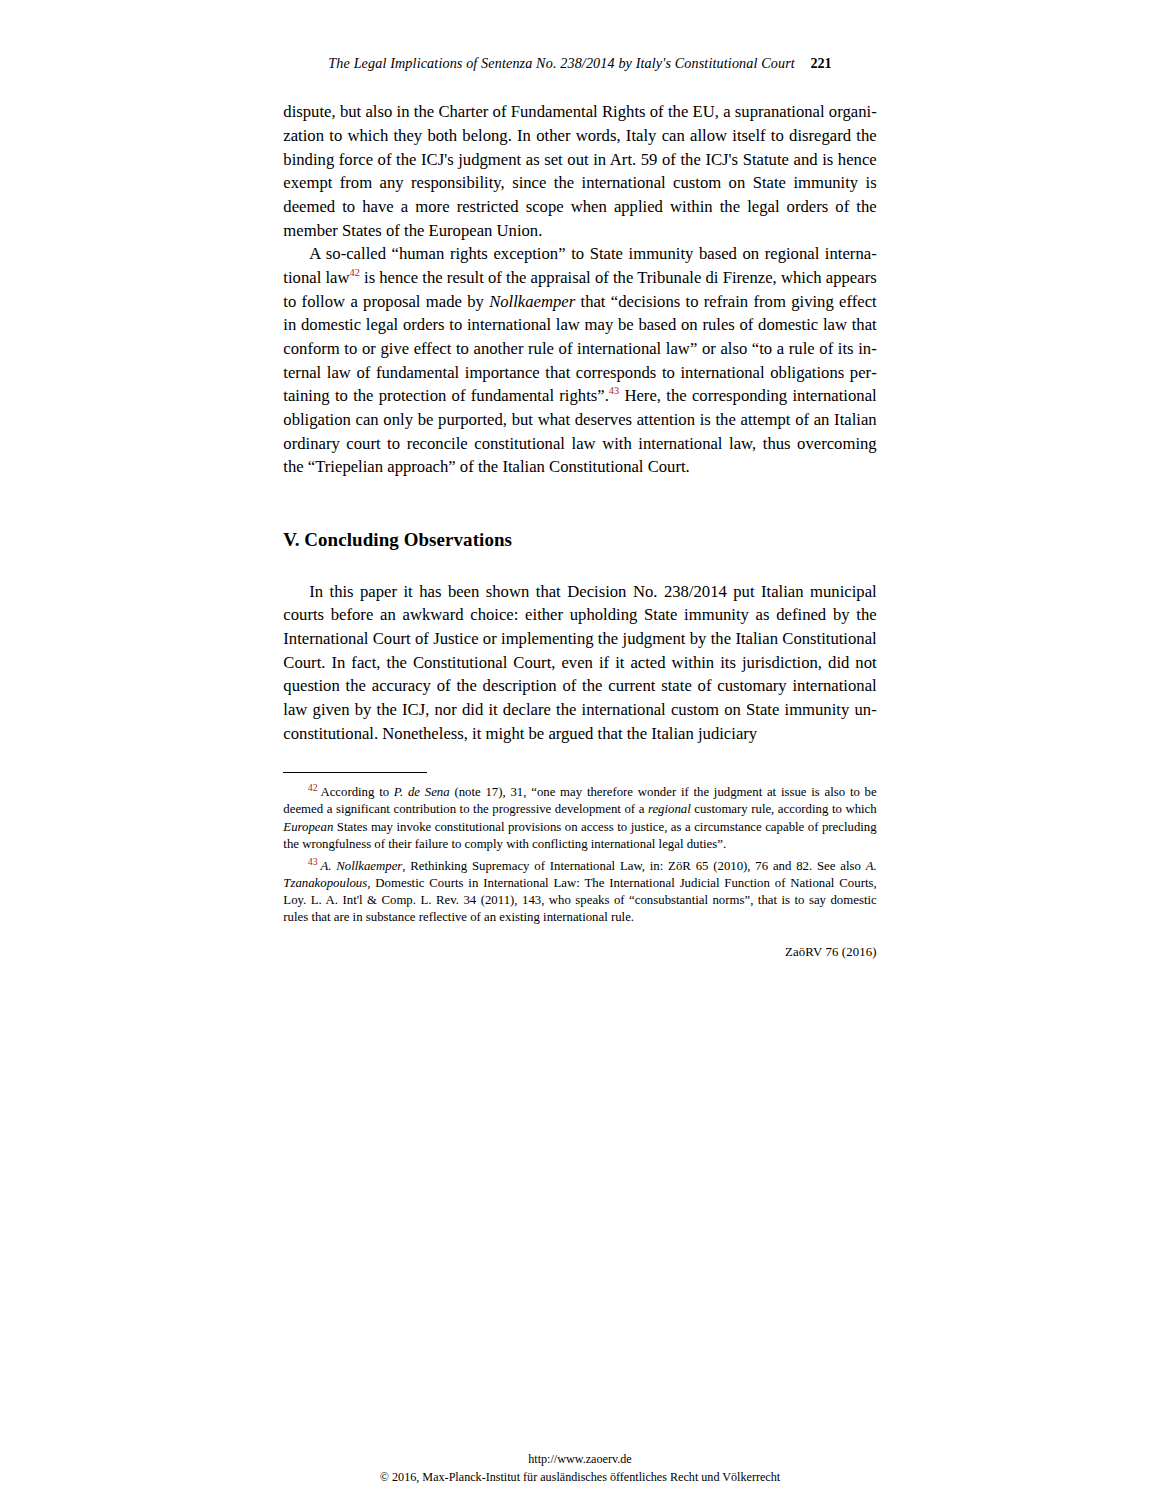The Legal Implications of Sentenza No. 238/2014 by Italy's Constitutional Court 221
dispute, but also in the Charter of Fundamental Rights of the EU, a supranational organization to which they both belong. In other words, Italy can allow itself to disregard the binding force of the ICJ's judgment as set out in Art. 59 of the ICJ's Statute and is hence exempt from any responsibility, since the international custom on State immunity is deemed to have a more restricted scope when applied within the legal orders of the member States of the European Union.
A so-called “human rights exception” to State immunity based on regional international law42 is hence the result of the appraisal of the Tribunale di Firenze, which appears to follow a proposal made by Nollkaemper that “decisions to refrain from giving effect in domestic legal orders to international law may be based on rules of domestic law that conform to or give effect to another rule of international law” or also “to a rule of its internal law of fundamental importance that corresponds to international obligations pertaining to the protection of fundamental rights”.43 Here, the corresponding international obligation can only be purported, but what deserves attention is the attempt of an Italian ordinary court to reconcile constitutional law with international law, thus overcoming the “Triepelian approach” of the Italian Constitutional Court.
V. Concluding Observations
In this paper it has been shown that Decision No. 238/2014 put Italian municipal courts before an awkward choice: either upholding State immunity as defined by the International Court of Justice or implementing the judgment by the Italian Constitutional Court. In fact, the Constitutional Court, even if it acted within its jurisdiction, did not question the accuracy of the description of the current state of customary international law given by the ICJ, nor did it declare the international custom on State immunity unconstitutional. Nonetheless, it might be argued that the Italian judiciary
42 According to P. de Sena (note 17), 31, “one may therefore wonder if the judgment at issue is also to be deemed a significant contribution to the progressive development of a regional customary rule, according to which European States may invoke constitutional provisions on access to justice, as a circumstance capable of precluding the wrongfulness of their failure to comply with conflicting international legal duties”.
43 A. Nollkaemper, Rethinking Supremacy of International Law, in: ZöR 65 (2010), 76 and 82. See also A. Tzanakopoulous, Domestic Courts in International Law: The International Judicial Function of National Courts, Loy. L. A. Int'l & Comp. L. Rev. 34 (2011), 143, who speaks of “consubstantial norms”, that is to say domestic rules that are in substance reflective of an existing international rule.
ZaöRV 76 (2016)
http://www.zaoerv.de
© 2016, Max-Planck-Institut für ausländisches öffentliches Recht und Völkerrecht